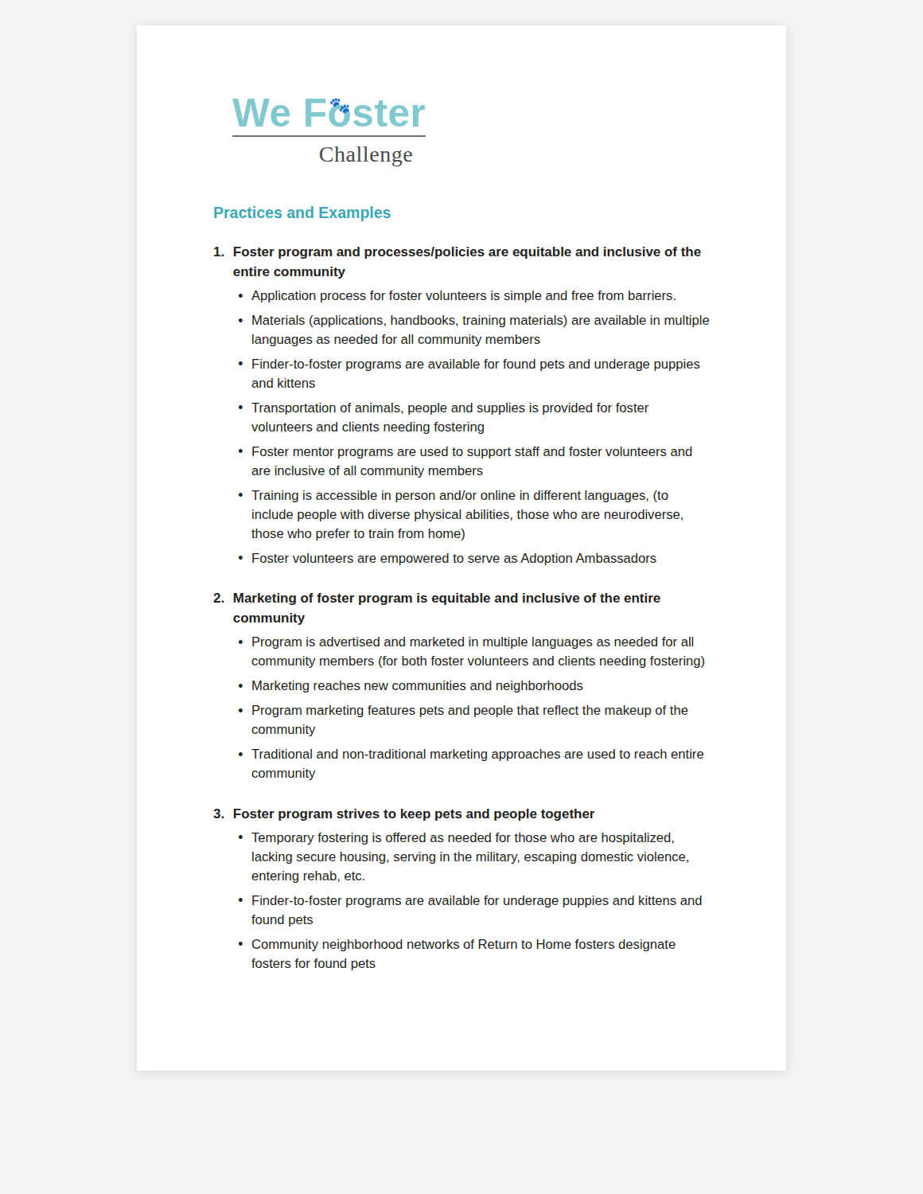We Foster
Challenge
Practices and Examples
Foster program and processes/policies are equitable and inclusive of the entire community
Application process for foster volunteers is simple and free from barriers.
Materials (applications, handbooks, training materials) are available in multiple languages as needed for all community members
Finder-to-foster programs are available for found pets and underage puppies and kittens
Transportation of animals, people and supplies is provided for foster volunteers and clients needing fostering
Foster mentor programs are used to support staff and foster volunteers and are inclusive of all community members
Training is accessible in person and/or online in different languages, (to include people with diverse physical abilities, those who are neurodiverse, those who prefer to train from home)
Foster volunteers are empowered to serve as Adoption Ambassadors
Marketing of foster program is equitable and inclusive of the entire community
Program is advertised and marketed in multiple languages as needed for all community members (for both foster volunteers and clients needing fostering)
Marketing reaches new communities and neighborhoods
Program marketing features pets and people that reflect the makeup of the community
Traditional and non-traditional marketing approaches are used to reach entire community
Foster program strives to keep pets and people together
Temporary fostering is offered as needed for those who are hospitalized, lacking secure housing, serving in the military, escaping domestic violence, entering rehab, etc.
Finder-to-foster programs are available for underage puppies and kittens and found pets
Community neighborhood networks of Return to Home fosters designate fosters for found pets